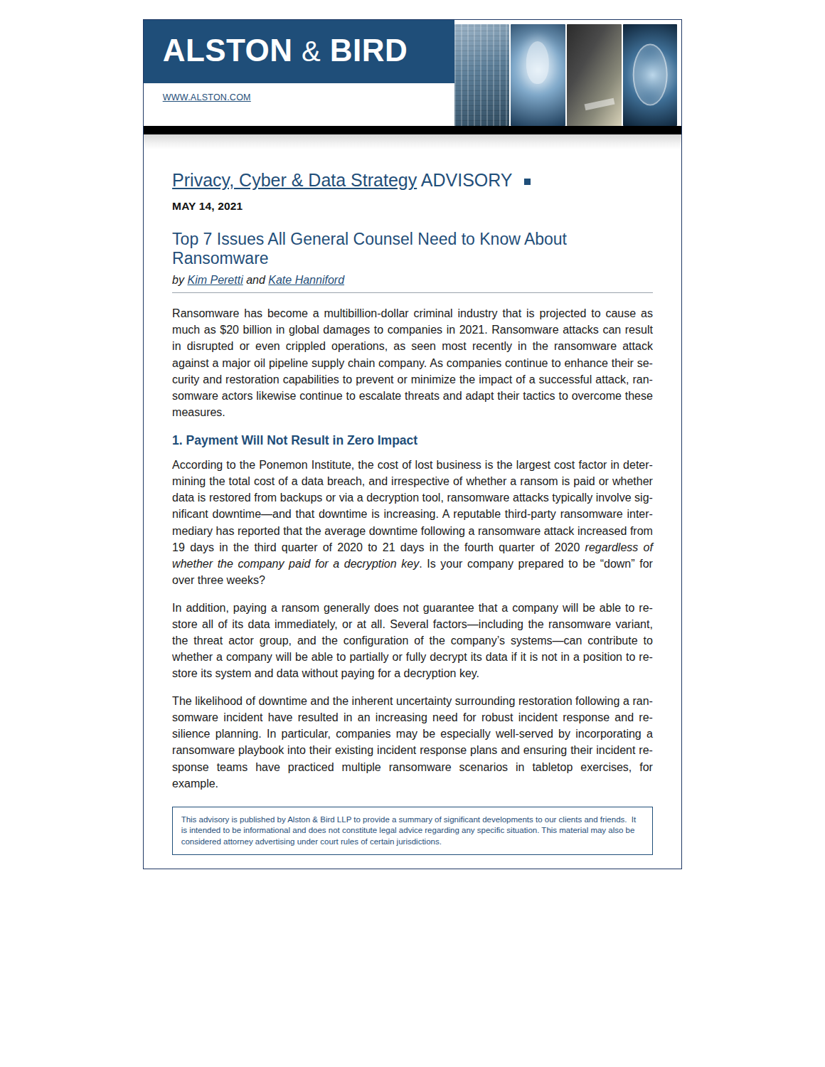ALSTON & BIRD
WWW.ALSTON.COM
Privacy, Cyber & Data Strategy ADVISORY
MAY 14, 2021
Top 7 Issues All General Counsel Need to Know About Ransomware
by Kim Peretti and Kate Hanniford
Ransomware has become a multibillion-dollar criminal industry that is projected to cause as much as $20 billion in global damages to companies in 2021. Ransomware attacks can result in disrupted or even crippled operations, as seen most recently in the ransomware attack against a major oil pipeline supply chain company. As companies continue to enhance their security and restoration capabilities to prevent or minimize the impact of a successful attack, ransomware actors likewise continue to escalate threats and adapt their tactics to overcome these measures.
1. Payment Will Not Result in Zero Impact
According to the Ponemon Institute, the cost of lost business is the largest cost factor in determining the total cost of a data breach, and irrespective of whether a ransom is paid or whether data is restored from backups or via a decryption tool, ransomware attacks typically involve significant downtime—and that downtime is increasing. A reputable third-party ransomware intermediary has reported that the average downtime following a ransomware attack increased from 19 days in the third quarter of 2020 to 21 days in the fourth quarter of 2020 regardless of whether the company paid for a decryption key. Is your company prepared to be “down” for over three weeks?
In addition, paying a ransom generally does not guarantee that a company will be able to restore all of its data immediately, or at all. Several factors—including the ransomware variant, the threat actor group, and the configuration of the company’s systems—can contribute to whether a company will be able to partially or fully decrypt its data if it is not in a position to restore its system and data without paying for a decryption key.
The likelihood of downtime and the inherent uncertainty surrounding restoration following a ransomware incident have resulted in an increasing need for robust incident response and resilience planning. In particular, companies may be especially well-served by incorporating a ransomware playbook into their existing incident response plans and ensuring their incident response teams have practiced multiple ransomware scenarios in tabletop exercises, for example.
This advisory is published by Alston & Bird LLP to provide a summary of significant developments to our clients and friends. It is intended to be informational and does not constitute legal advice regarding any specific situation. This material may also be considered attorney advertising under court rules of certain jurisdictions.